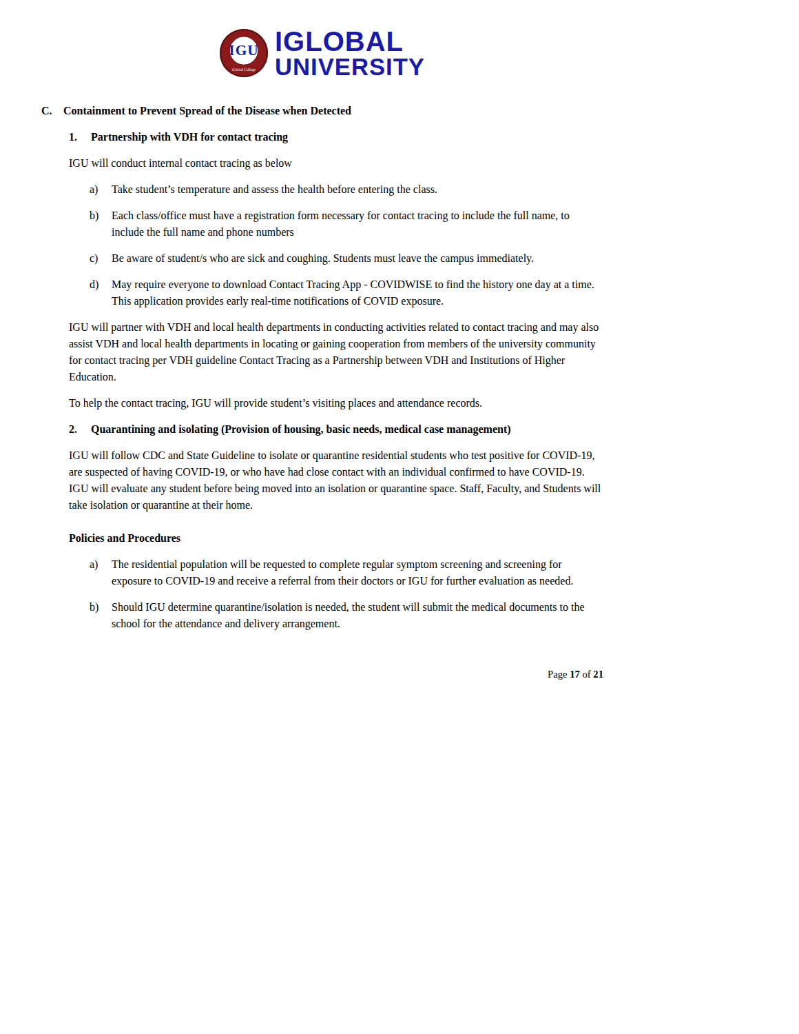IGLOBAL
UNIVERSITY
C. Containment to Prevent Spread of the Disease when Detected
1. Partnership with VDH for contact tracing
IGU will conduct internal contact tracing as below
a) Take student’s temperature and assess the health before entering the class.
b) Each class/office must have a registration form necessary for contact tracing to include the full name, to include the full name and phone numbers
c) Be aware of student/s who are sick and coughing. Students must leave the campus immediately.
d) May require everyone to download Contact Tracing App - COVIDWISE to find the history one day at a time. This application provides early real-time notifications of COVID exposure.
IGU will partner with VDH and local health departments in conducting activities related to contact tracing and may also assist VDH and local health departments in locating or gaining cooperation from members of the university community for contact tracing per VDH guideline Contact Tracing as a Partnership between VDH and Institutions of Higher Education.
To help the contact tracing, IGU will provide student’s visiting places and attendance records.
2. Quarantining and isolating (Provision of housing, basic needs, medical case management)
IGU will follow CDC and State Guideline to isolate or quarantine residential students who test positive for COVID-19, are suspected of having COVID-19, or who have had close contact with an individual confirmed to have COVID-19. IGU will evaluate any student before being moved into an isolation or quarantine space. Staff, Faculty, and Students will take isolation or quarantine at their home.
Policies and Procedures
a) The residential population will be requested to complete regular symptom screening and screening for exposure to COVID-19 and receive a referral from their doctors or IGU for further evaluation as needed.
b) Should IGU determine quarantine/isolation is needed, the student will submit the medical documents to the school for the attendance and delivery arrangement.
Page 17 of 21